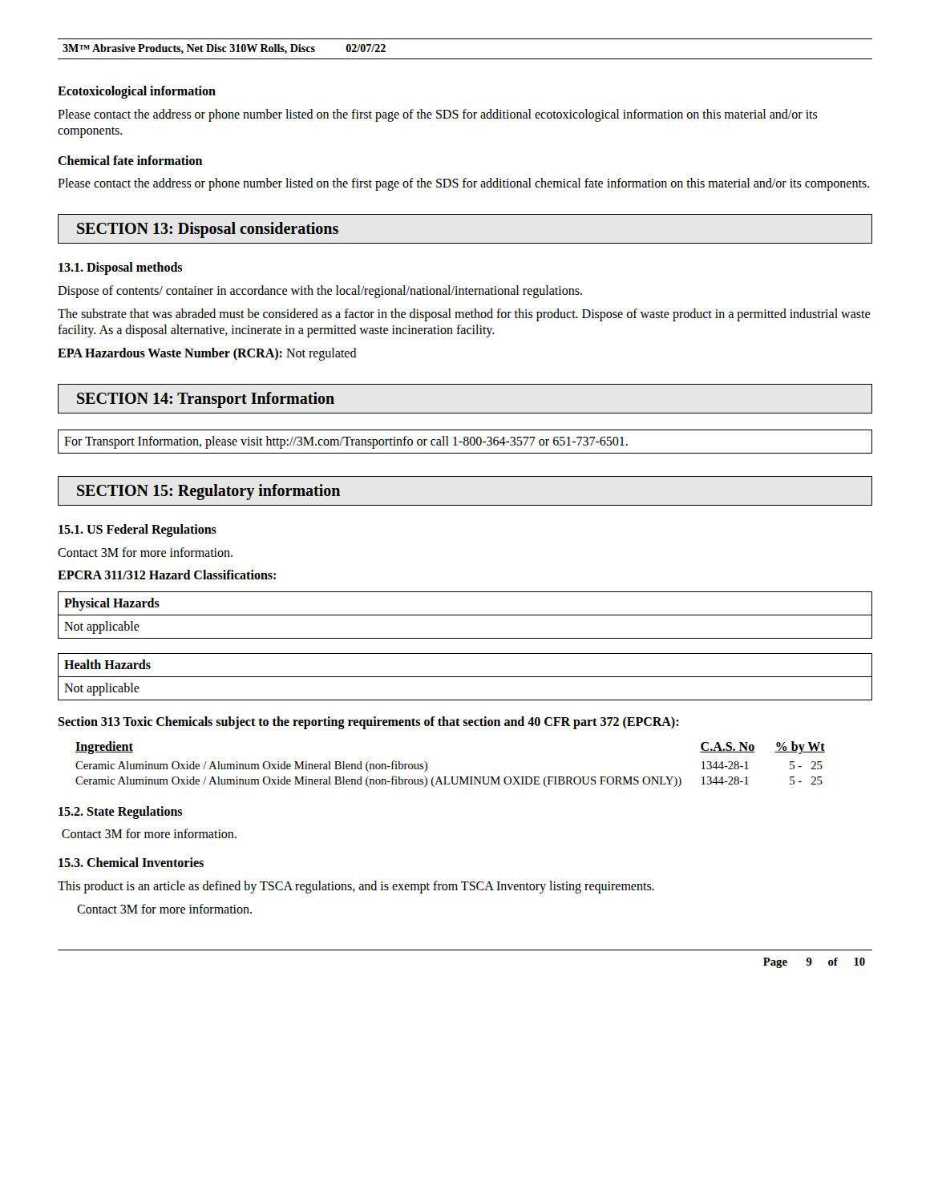3M™ Abrasive Products, Net Disc 310W Rolls, Discs 02/07/22
Ecotoxicological information
Please contact the address or phone number listed on the first page of the SDS for additional ecotoxicological information on this material and/or its components.
Chemical fate information
Please contact the address or phone number listed on the first page of the SDS for additional chemical fate information on this material and/or its components.
SECTION 13: Disposal considerations
13.1. Disposal methods
Dispose of contents/ container in accordance with the local/regional/national/international regulations.
The substrate that was abraded must be considered as a factor in the disposal method for this product. Dispose of waste product in a permitted industrial waste facility. As a disposal alternative, incinerate in a permitted waste incineration facility.
EPA Hazardous Waste Number (RCRA): Not regulated
SECTION 14: Transport Information
For Transport Information, please visit http://3M.com/Transportinfo or call 1-800-364-3577 or 651-737-6501.
SECTION 15: Regulatory information
15.1. US Federal Regulations
Contact 3M for more information.
EPCRA 311/312 Hazard Classifications:
| Physical Hazards |
| Not applicable |
| Health Hazards |
| Not applicable |
Section 313 Toxic Chemicals subject to the reporting requirements of that section and 40 CFR part 372 (EPCRA):
| Ingredient | C.A.S. No | % by Wt |
| --- | --- | --- |
| Ceramic Aluminum Oxide / Aluminum Oxide Mineral Blend (non-fibrous) | 1344-28-1 | 5 - 25 |
| Ceramic Aluminum Oxide / Aluminum Oxide Mineral Blend (non-fibrous) (ALUMINUM OXIDE (FIBROUS FORMS ONLY)) | 1344-28-1 | 5 - 25 |
15.2. State Regulations
Contact 3M for more information.
15.3. Chemical Inventories
This product is an article as defined by TSCA regulations, and is exempt from TSCA Inventory listing requirements.
Contact 3M for more information.
Page 9 of 10